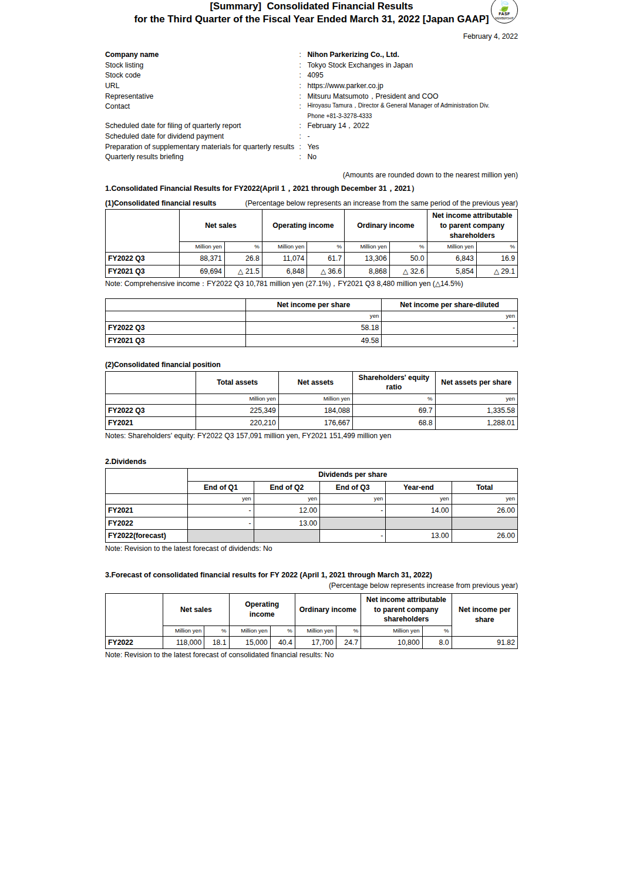🍃 FASF MEMBERSHIP
[Summary] Consolidated Financial Results for the Third Quarter of the Fiscal Year Ended March 31, 2022 [Japan GAAP]
February 4, 2022
| Company name | : | Nihon Parkerizing Co., Ltd. |
| Stock listing | : | Tokyo Stock Exchanges in Japan |
| Stock code | : | 4095 |
| URL | : | https://www.parker.co.jp |
| Representative | : | Mitsuru Matsumoto，President and COO |
| Contact | : | Hiroyasu Tamura，Director & General Manager of Administration Div. |
| | | Phone +81-3-3278-4333 |
| Scheduled date for filing of quarterly report | : | February 14，2022 |
| Scheduled date for dividend payment | : | - |
| Preparation of supplementary materials for quarterly results | : | Yes |
| Quarterly results briefing | : | No |
(Amounts are rounded down to the nearest million yen)
1.Consolidated Financial Results for FY2022(April 1，2021 through December 31，2021）
(1)Consolidated financial results
(Percentage below represents an increase from the same period of the previous year)
| | Net sales | Operating income | Ordinary income | Net income attributable to parent company shareholders |
| --- | --- | --- | --- | --- |
| Million yen | % | Million yen | % | Million yen | % | Million yen | % |
| FY2022 Q3 | 88,371 | 26.8 | 11,074 | 61.7 | 13,306 | 50.0 | 6,843 | 16.9 |
| FY2021 Q3 | 69,694 | △ 21.5 | 6,848 | △ 36.6 | 8,868 | △ 32.6 | 5,854 | △ 29.1 |
Note: Comprehensive income：FY2022 Q3 10,781 million yen (27.1%)，FY2021 Q3 8,480 million yen (△14.5%)
| | Net income per share | Net income per share-diluted |
| --- | --- | --- |
| | yen | yen |
| FY2022 Q3 | 58.18 | - |
| FY2021 Q3 | 49.58 | - |
(2)Consolidated financial position
| | Total assets | Net assets | Shareholders' equity ratio | Net assets per share |
| --- | --- | --- | --- | --- |
| | Million yen | Million yen | % | yen |
| FY2022 Q3 | 225,349 | 184,088 | 69.7 | 1,335.58 |
| FY2021 | 220,210 | 176,667 | 68.8 | 1,288.01 |
Notes: Shareholders' equity: FY2022 Q3 157,091 million yen, FY2021 151,499 million yen
2.Dividends
| | Dividends per share |
| --- | --- |
| End of Q1 | End of Q2 | End of Q3 | Year-end | Total |
| | yen | yen | yen | yen | yen |
| FY2021 | - | 12.00 | - | 14.00 | 26.00 |
| FY2022 | - | 13.00 | | | |
| FY2022(forecast) | | | - | 13.00 | 26.00 |
Note: Revision to the latest forecast of dividends: No
3.Forecast of consolidated financial results for FY 2022 (April 1, 2021 through March 31, 2022)
(Percentage below represents increase from previous year)
| | Net sales | Operating income | Ordinary income | Net income attributable to parent company shareholders | Net income per share |
| --- | --- | --- | --- | --- | --- |
| Million yen | % | Million yen | % | Million yen | % | Million yen | % |
| FY2022 | 118,000 | 18.1 | 15,000 | 40.4 | 17,700 | 24.7 | 10,800 | 8.0 | 91.82 |
Note: Revision to the latest forecast of consolidated financial results: No